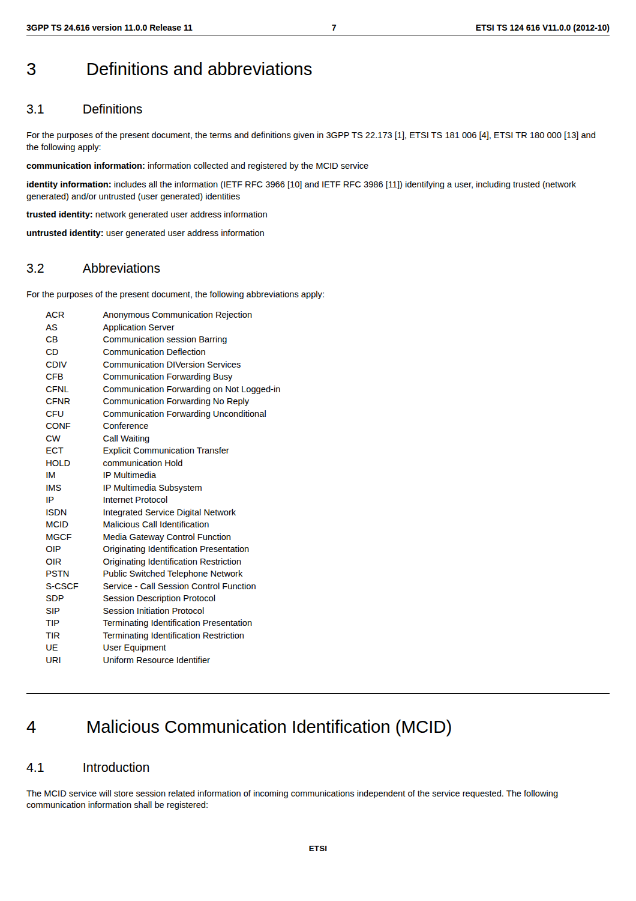3GPP TS 24.616 version 11.0.0 Release 11
7
ETSI TS 124 616 V11.0.0 (2012-10)
3 Definitions and abbreviations
3.1 Definitions
For the purposes of the present document, the terms and definitions given in 3GPP TS 22.173 [1], ETSI TS 181 006 [4], ETSI TR 180 000 [13] and the following apply:
communication information: information collected and registered by the MCID service
identity information: includes all the information (IETF RFC 3966 [10] and IETF RFC 3986 [11]) identifying a user, including trusted (network generated) and/or untrusted (user generated) identities
trusted identity: network generated user address information
untrusted identity: user generated user address information
3.2 Abbreviations
For the purposes of the present document, the following abbreviations apply:
ACR
Anonymous Communication Rejection
AS
Application Server
CB
Communication session Barring
CD
Communication Deflection
CDIV
Communication DIVersion Services
CFB
Communication Forwarding Busy
CFNL
Communication Forwarding on Not Logged-in
CFNR
Communication Forwarding No Reply
CFU
Communication Forwarding Unconditional
CONF
Conference
CW
Call Waiting
ECT
Explicit Communication Transfer
HOLD
communication Hold
IM
IP Multimedia
IMS
IP Multimedia Subsystem
IP
Internet Protocol
ISDN
Integrated Service Digital Network
MCID
Malicious Call Identification
MGCF
Media Gateway Control Function
OIP
Originating Identification Presentation
OIR
Originating Identification Restriction
PSTN
Public Switched Telephone Network
S-CSCF
Service - Call Session Control Function
SDP
Session Description Protocol
SIP
Session Initiation Protocol
TIP
Terminating Identification Presentation
TIR
Terminating Identification Restriction
UE
User Equipment
URI
Uniform Resource Identifier
4 Malicious Communication Identification (MCID)
4.1 Introduction
The MCID service will store session related information of incoming communications independent of the service requested. The following communication information shall be registered:
ETSI